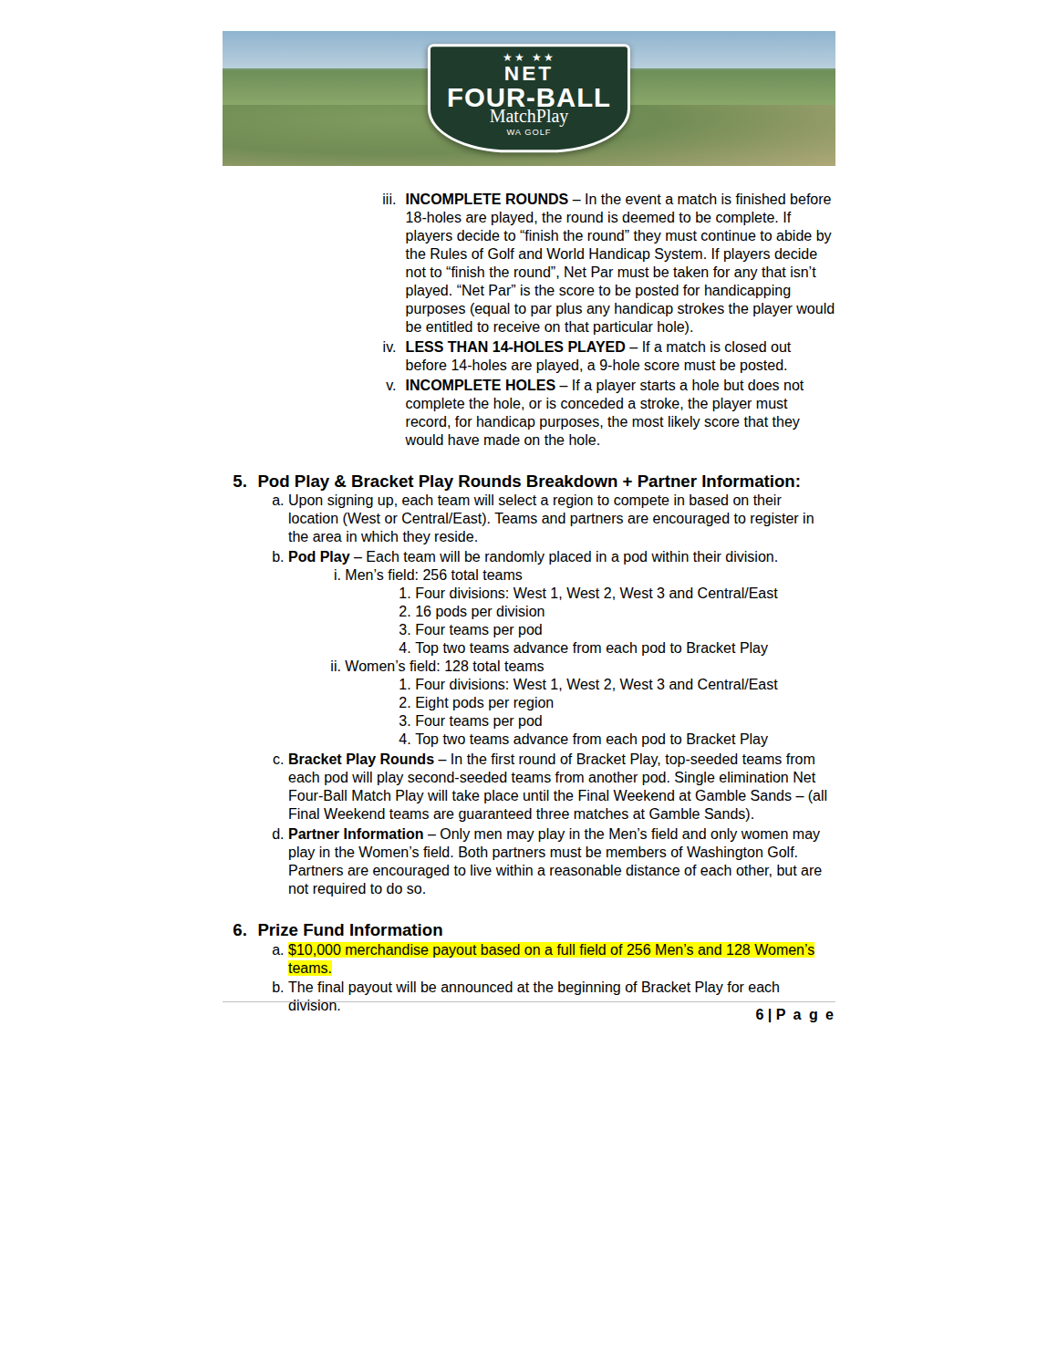★★ ★★
NET
FOUR-BALL
MatchPlay
WA GOLF
INCOMPLETE ROUNDS – In the event a match is finished before 18-holes are played, the round is deemed to be complete. If players decide to “finish the round” they must continue to abide by the Rules of Golf and World Handicap System. If players decide not to “finish the round”, Net Par must be taken for any that isn’t played. “Net Par” is the score to be posted for handicapping purposes (equal to par plus any handicap strokes the player would be entitled to receive on that particular hole).
LESS THAN 14-HOLES PLAYED – If a match is closed out before 14-holes are played, a 9-hole score must be posted.
INCOMPLETE HOLES – If a player starts a hole but does not complete the hole, or is conceded a stroke, the player must record, for handicap purposes, the most likely score that they would have made on the hole.
5.
Pod Play & Bracket Play Rounds Breakdown + Partner Information:
Upon signing up, each team will select a region to compete in based on their location (West or Central/East). Teams and partners are encouraged to register in the area in which they reside.
Pod Play – Each team will be randomly placed in a pod within their division.
Men’s field: 256 total teams
Four divisions: West 1, West 2, West 3 and Central/East
16 pods per division
Four teams per pod
Top two teams advance from each pod to Bracket Play
Women’s field: 128 total teams
Four divisions: West 1, West 2, West 3 and Central/East
Eight pods per region
Four teams per pod
Top two teams advance from each pod to Bracket Play
Bracket Play Rounds – In the first round of Bracket Play, top-seeded teams from each pod will play second-seeded teams from another pod. Single elimination Net Four-Ball Match Play will take place until the Final Weekend at Gamble Sands – (all Final Weekend teams are guaranteed three matches at Gamble Sands).
Partner Information – Only men may play in the Men’s field and only women may play in the Women’s field. Both partners must be members of Washington Golf. Partners are encouraged to live within a reasonable distance of each other, but are not required to do so.
6.
Prize Fund Information
$10,000 merchandise payout based on a full field of 256 Men’s and 128 Women’s teams.
The final payout will be announced at the beginning of Bracket Play for each division.
6 | P a g e